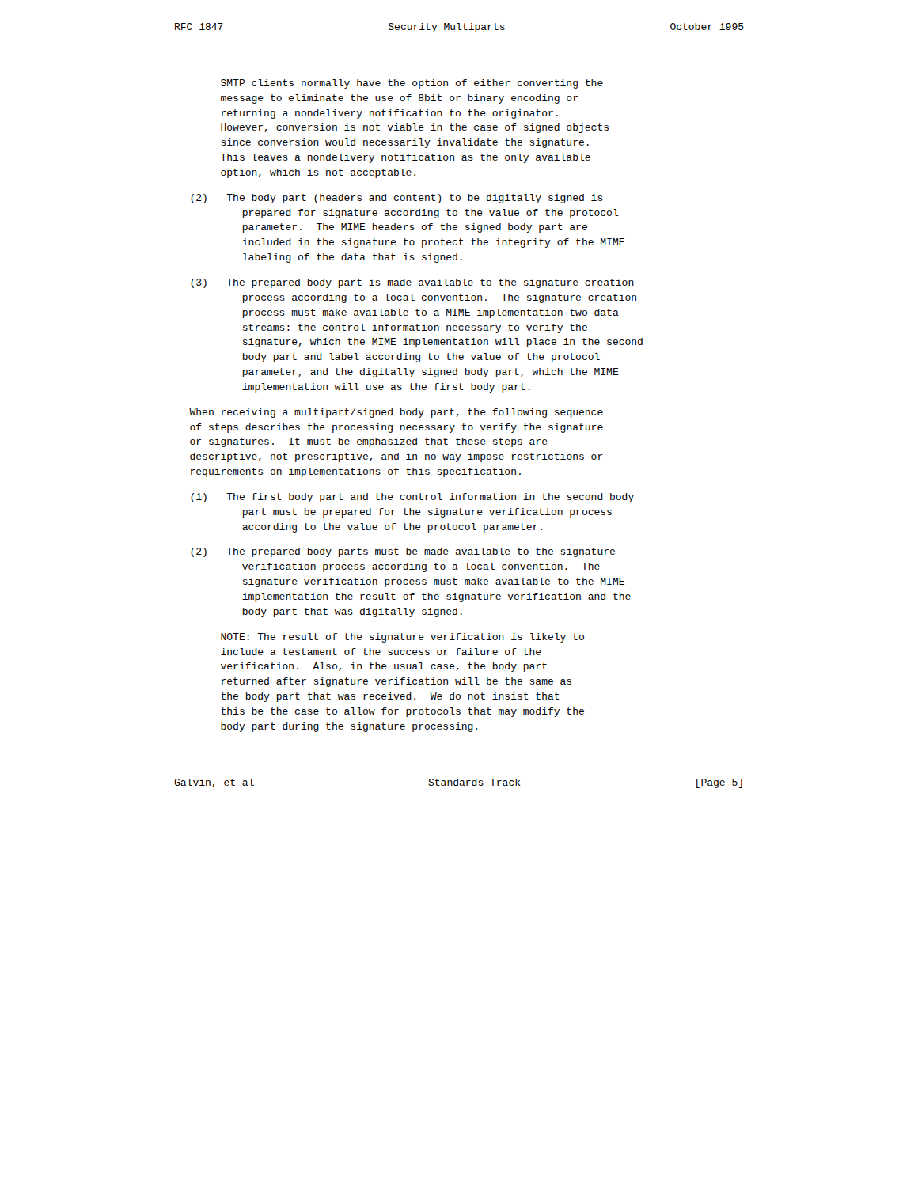RFC 1847 Security Multiparts October 1995
SMTP clients normally have the option of either converting the
message to eliminate the use of 8bit or binary encoding or
returning a nondelivery notification to the originator.
However, conversion is not viable in the case of signed objects
since conversion would necessarily invalidate the signature.
This leaves a nondelivery notification as the only available
option, which is not acceptable.
(2)   The body part (headers and content) to be digitally signed is
      prepared for signature according to the value of the protocol
      parameter.  The MIME headers of the signed body part are
      included in the signature to protect the integrity of the MIME
      labeling of the data that is signed.
(3)   The prepared body part is made available to the signature creation
      process according to a local convention.  The signature creation
      process must make available to a MIME implementation two data
      streams: the control information necessary to verify the
      signature, which the MIME implementation will place in the second
      body part and label according to the value of the protocol
      parameter, and the digitally signed body part, which the MIME
      implementation will use as the first body part.
When receiving a multipart/signed body part, the following sequence
of steps describes the processing necessary to verify the signature
or signatures.  It must be emphasized that these steps are
descriptive, not prescriptive, and in no way impose restrictions or
requirements on implementations of this specification.
(1)   The first body part and the control information in the second body
      part must be prepared for the signature verification process
      according to the value of the protocol parameter.
(2)   The prepared body parts must be made available to the signature
      verification process according to a local convention.  The
      signature verification process must make available to the MIME
      implementation the result of the signature verification and the
      body part that was digitally signed.
NOTE: The result of the signature verification is likely to
include a testament of the success or failure of the
verification.  Also, in the usual case, the body part
returned after signature verification will be the same as
the body part that was received.  We do not insist that
this be the case to allow for protocols that may modify the
body part during the signature processing.
Galvin, et al Standards Track [Page 5]